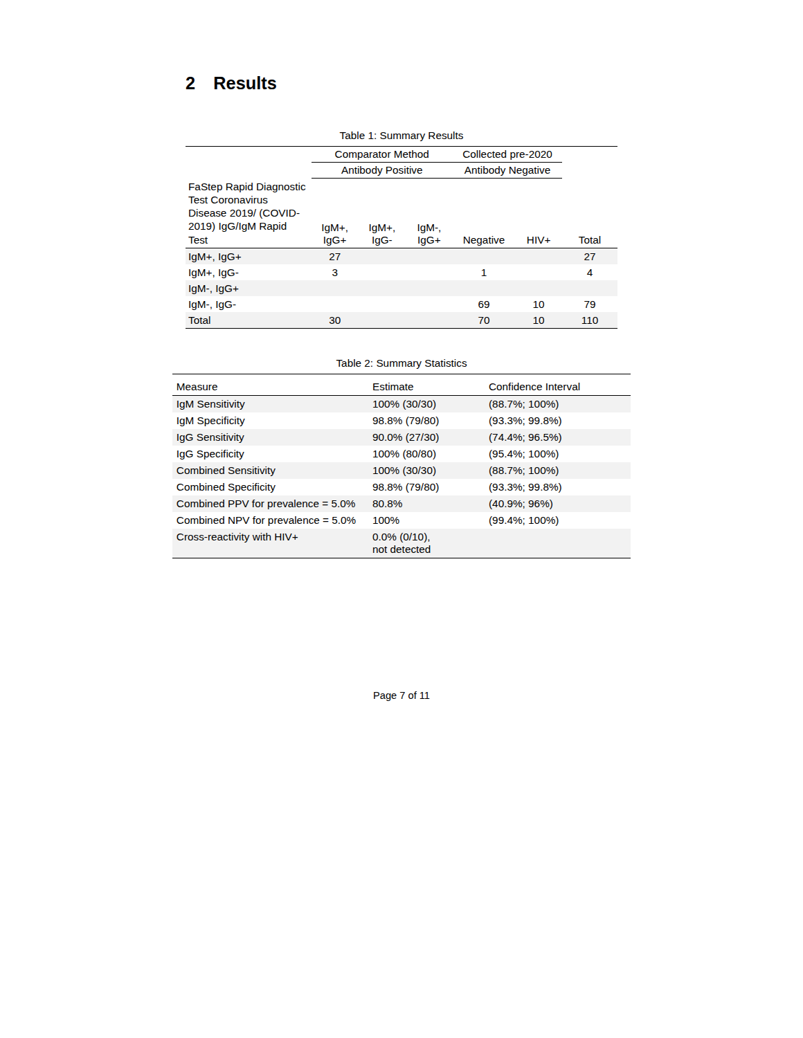2 Results
Table 1: Summary Results
| | Comparator Method | Collected pre-2020 | |
| | Antibody Positive | Antibody Negative | |
| FaStep Rapid Diagnostic Test Coronavirus Disease 2019/ (COVID-2019) IgG/IgM Rapid Test | IgM+, IgG+ | IgM+, IgG- | IgM-, IgG+ | Negative | HIV+ | Total |
| IgM+, IgG+ | 27 | | | | | 27 |
| IgM+, IgG- | 3 | | | 1 | | 4 |
| IgM-, IgG+ | | | | | | |
| IgM-, IgG- | | | | 69 | 10 | 79 |
| Total | 30 | | | 70 | 10 | 110 |
Table 2: Summary Statistics
| Measure | Estimate | Confidence Interval |
| IgM Sensitivity | 100% (30/30) | (88.7%; 100%) |
| IgM Specificity | 98.8% (79/80) | (93.3%; 99.8%) |
| IgG Sensitivity | 90.0% (27/30) | (74.4%; 96.5%) |
| IgG Specificity | 100% (80/80) | (95.4%; 100%) |
| Combined Sensitivity | 100% (30/30) | (88.7%; 100%) |
| Combined Specificity | 98.8% (79/80) | (93.3%; 99.8%) |
| Combined PPV for prevalence = 5.0% | 80.8% | (40.9%; 96%) |
| Combined NPV for prevalence = 5.0% | 100% | (99.4%; 100%) |
| Cross-reactivity with HIV+ | 0.0% (0/10), not detected | |
Page 7 of 11